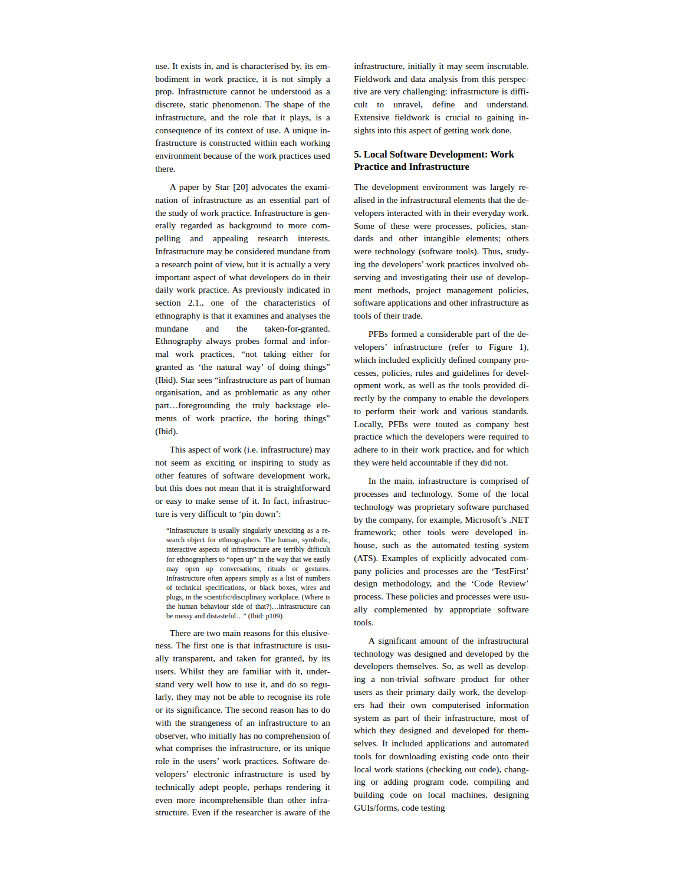use. It exists in, and is characterised by, its embodiment in work practice, it is not simply a prop. Infrastructure cannot be understood as a discrete, static phenomenon. The shape of the infrastructure, and the role that it plays, is a consequence of its context of use. A unique infrastructure is constructed within each working environment because of the work practices used there.
A paper by Star [20] advocates the examination of infrastructure as an essential part of the study of work practice. Infrastructure is generally regarded as background to more compelling and appealing research interests. Infrastructure may be considered mundane from a research point of view, but it is actually a very important aspect of what developers do in their daily work practice. As previously indicated in section 2.1., one of the characteristics of ethnography is that it examines and analyses the mundane and the taken-for-granted. Ethnography always probes formal and informal work practices, “not taking either for granted as ‘the natural way’ of doing things” (Ibid). Star sees “infrastructure as part of human organisation, and as problematic as any other part…foregrounding the truly backstage elements of work practice, the boring things” (Ibid).
This aspect of work (i.e. infrastructure) may not seem as exciting or inspiring to study as other features of software development work, but this does not mean that it is straightforward or easy to make sense of it. In fact, infrastructure is very difficult to ‘pin down’:
“Infrastructure is usually singularly unexciting as a research object for ethnographers. The human, symbolic, interactive aspects of infrastructure are terribly difficult for ethnographers to “open up” in the way that we easily may open up conversations, rituals or gestures. Infrastructure often appears simply as a list of numbers of technical specifications, or black boxes, wires and plugs, in the scientific/disciplinary workplace. (Where is the human behaviour side of that?)…infrastructure can be messy and distasteful…” (Ibid: p109)
There are two main reasons for this elusiveness. The first one is that infrastructure is usually transparent, and taken for granted, by its users. Whilst they are familiar with it, understand very well how to use it, and do so regularly, they may not be able to recognise its role or its significance. The second reason has to do with the strangeness of an infrastructure to an observer, who initially has no comprehension of what comprises the infrastructure, or its unique role in the users’ work practices. Software developers’ electronic infrastructure is used by technically adept people, perhaps rendering it even more incomprehensible than other infrastructure. Even if the researcher is aware of the infrastructure, initially it may seem inscrutable. Fieldwork and data analysis from this perspective are very challenging: infrastructure is difficult to unravel, define and understand. Extensive fieldwork is crucial to gaining insights into this aspect of getting work done.
5. Local Software Development: Work Practice and Infrastructure
The development environment was largely realised in the infrastructural elements that the developers interacted with in their everyday work. Some of these were processes, policies, standards and other intangible elements; others were technology (software tools). Thus, studying the developers’ work practices involved observing and investigating their use of development methods, project management policies, software applications and other infrastructure as tools of their trade.
PFBs formed a considerable part of the developers’ infrastructure (refer to Figure 1), which included explicitly defined company processes, policies, rules and guidelines for development work, as well as the tools provided directly by the company to enable the developers to perform their work and various standards. Locally, PFBs were touted as company best practice which the developers were required to adhere to in their work practice, and for which they were held accountable if they did not.
In the main, infrastructure is comprised of processes and technology. Some of the local technology was proprietary software purchased by the company, for example, Microsoft’s .NET framework; other tools were developed in-house, such as the automated testing system (ATS). Examples of explicitly advocated company policies and processes are the ‘TestFirst’ design methodology, and the ‘Code Review’ process. These policies and processes were usually complemented by appropriate software tools.
A significant amount of the infrastructural technology was designed and developed by the developers themselves. So, as well as developing a non-trivial software product for other users as their primary daily work, the developers had their own computerised information system as part of their infrastructure, most of which they designed and developed for themselves. It included applications and automated tools for downloading existing code onto their local work stations (checking out code), changing or adding program code, compiling and building code on local machines, designing GUIs/forms, code testing